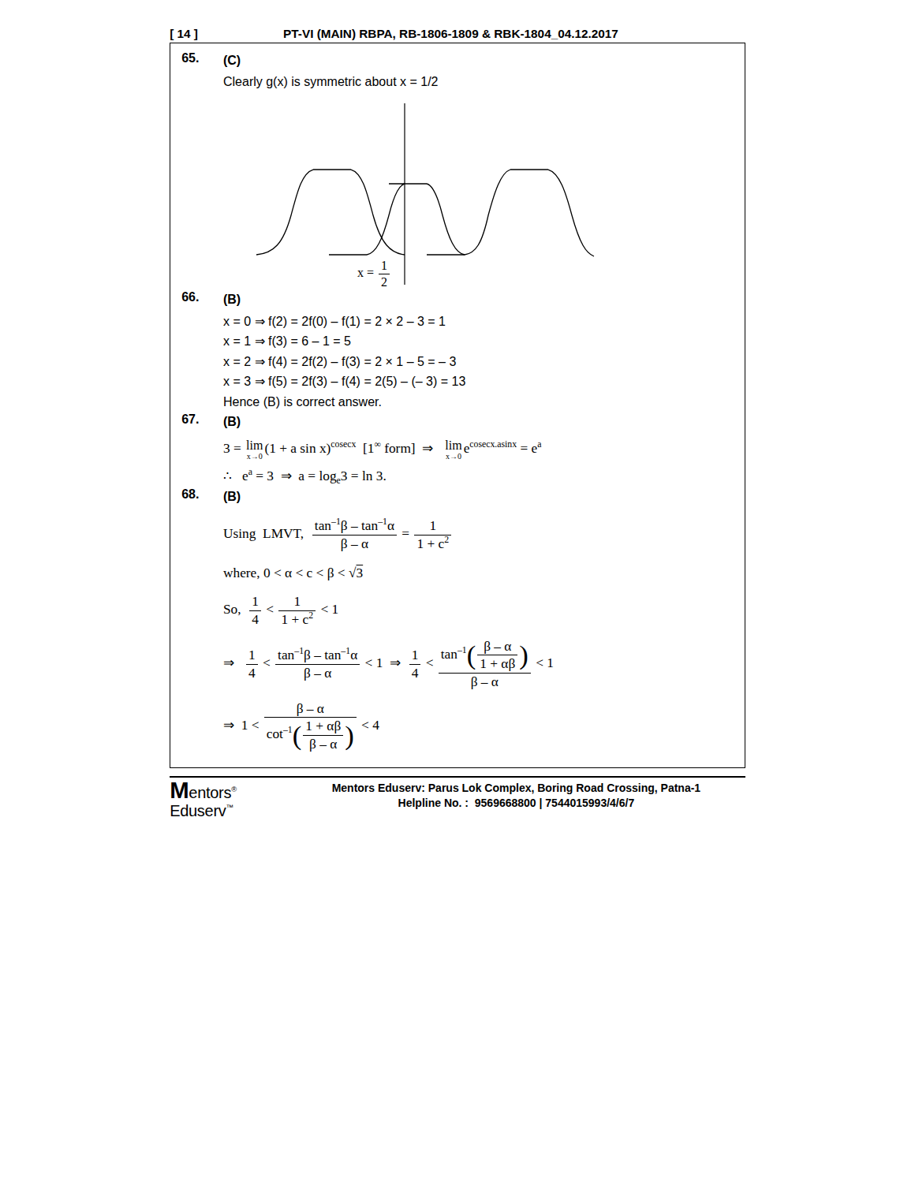[ 14 ]
PT-VI (MAIN) RBPA, RB-1806-1809 & RBK-1804_04.12.2017
65.
(C)
Clearly g(x) is symmetric about x = 1/2
x = 12
66.
(B)
x = 0 ⇒ f(2) = 2f(0) – f(1) = 2 × 2 – 3 = 1
x = 1 ⇒ f(3) = 6 – 1 = 5
x = 2 ⇒ f(4) = 2f(2) – f(3) = 2 × 1 – 5 = – 3
x = 3 ⇒ f(5) = 2f(3) – f(4) = 2(5) – (– 3) = 13
Hence (B) is correct answer.
67.
(B)
3 = lim x→0(1 + a sin x)cosecx [1∞ form] ⇒ lim x→0ecosecx.asinx = ea
∴ ea = 3 ⇒ a = loge3 = ln 3.
68.
(B)
Using LMVT, tan–1β – tan–1α β – α = 1 1 + c2
where, 0 < α < c < β < √3
So, 14 < 11 + c2 < 1
⇒ 14 < tan–1β – tan–1α β – α < 1 ⇒ 14 < tan–1(β – α 1 + αβ) β – α < 1
⇒ 1 < β – α cot–1(1 + αβ β – α) < 4
Mentors® Eduserv™
Mentors Eduserv: Parus Lok Complex, Boring Road Crossing, Patna-1
Helpline No. : 9569668800 | 7544015993/4/6/7